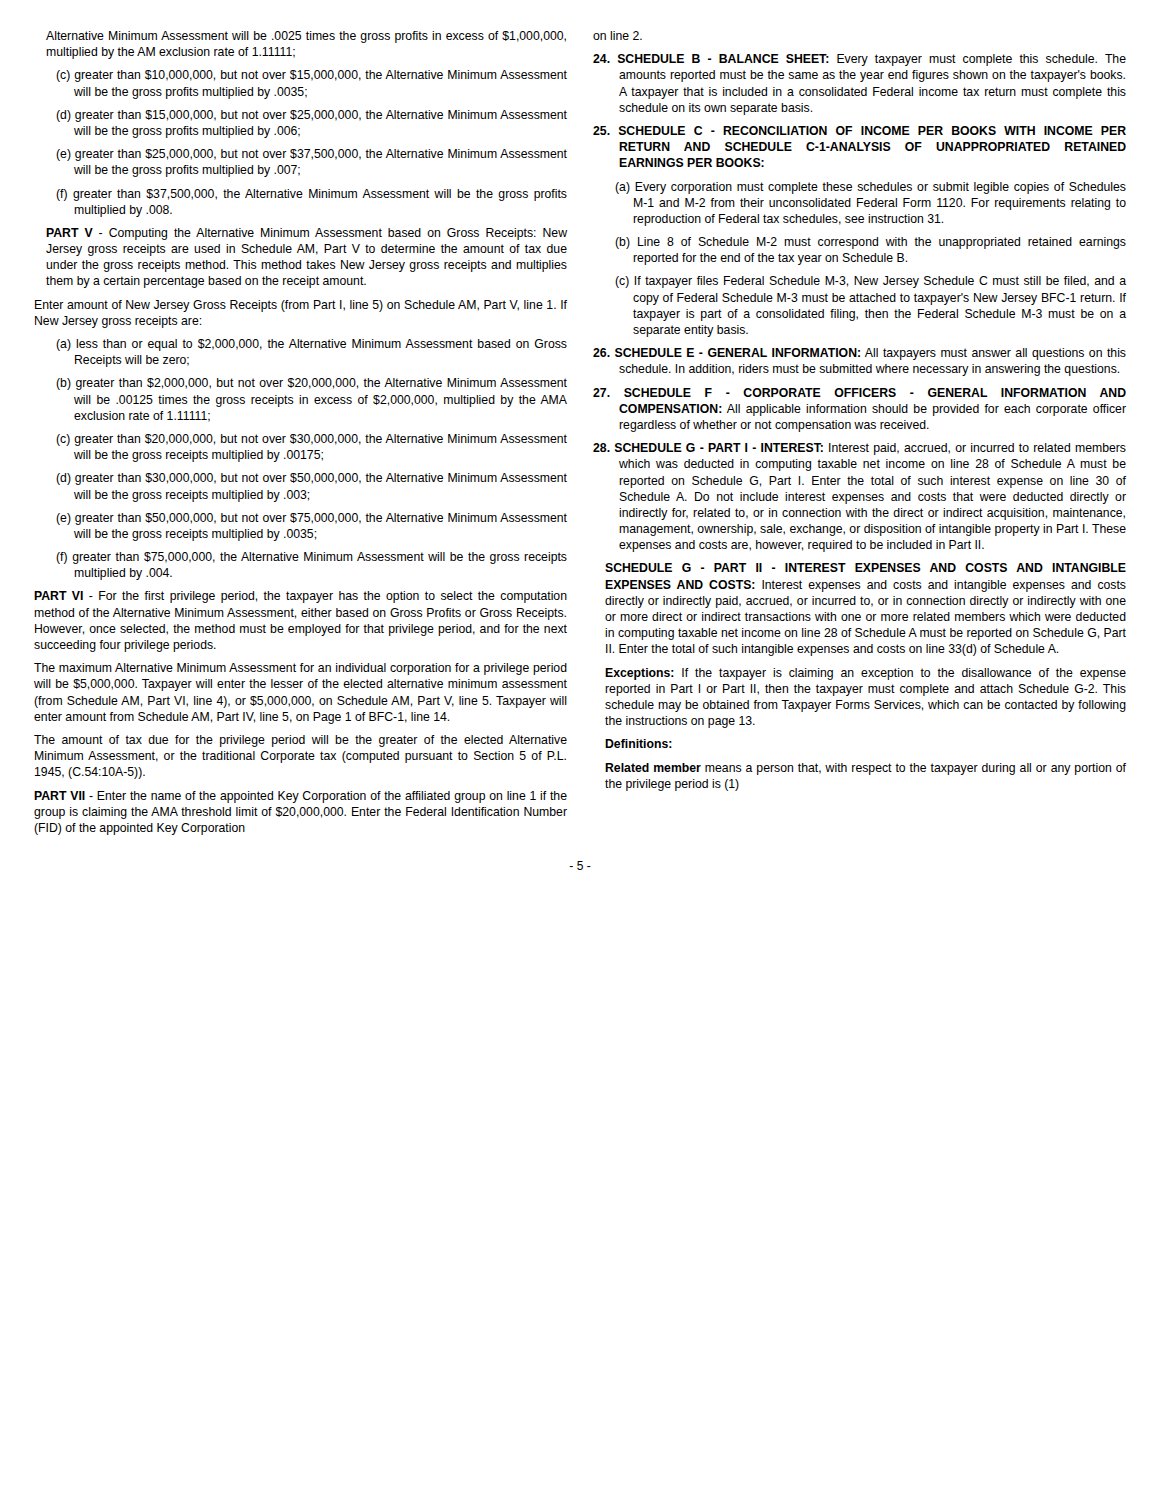Alternative Minimum Assessment will be .0025 times the gross profits in excess of $1,000,000, multiplied by the AM exclusion rate of 1.11111;
(c) greater than $10,000,000, but not over $15,000,000, the Alternative Minimum Assessment will be the gross profits multiplied by .0035;
(d) greater than $15,000,000, but not over $25,000,000, the Alternative Minimum Assessment will be the gross profits multiplied by .006;
(e) greater than $25,000,000, but not over $37,500,000, the Alternative Minimum Assessment will be the gross profits multiplied by .007;
(f) greater than $37,500,000, the Alternative Minimum Assessment will be the gross profits multiplied by .008.
PART V - Computing the Alternative Minimum Assessment based on Gross Receipts: New Jersey gross receipts are used in Schedule AM, Part V to determine the amount of tax due under the gross receipts method. This method takes New Jersey gross receipts and multiplies them by a certain percentage based on the receipt amount.
Enter amount of New Jersey Gross Receipts (from Part I, line 5) on Schedule AM, Part V, line 1. If New Jersey gross receipts are:
(a) less than or equal to $2,000,000, the Alternative Minimum Assessment based on Gross Receipts will be zero;
(b) greater than $2,000,000, but not over $20,000,000, the Alternative Minimum Assessment will be .00125 times the gross receipts in excess of $2,000,000, multiplied by the AMA exclusion rate of 1.11111;
(c) greater than $20,000,000, but not over $30,000,000, the Alternative Minimum Assessment will be the gross receipts multiplied by .00175;
(d) greater than $30,000,000, but not over $50,000,000, the Alternative Minimum Assessment will be the gross receipts multiplied by .003;
(e) greater than $50,000,000, but not over $75,000,000, the Alternative Minimum Assessment will be the gross receipts multiplied by .0035;
(f) greater than $75,000,000, the Alternative Minimum Assessment will be the gross receipts multiplied by .004.
PART VI - For the first privilege period, the taxpayer has the option to select the computation method of the Alternative Minimum Assessment, either based on Gross Profits or Gross Receipts. However, once selected, the method must be employed for that privilege period, and for the next succeeding four privilege periods.
The maximum Alternative Minimum Assessment for an individual corporation for a privilege period will be $5,000,000. Taxpayer will enter the lesser of the elected alternative minimum assessment (from Schedule AM, Part VI, line 4), or $5,000,000, on Schedule AM, Part V, line 5. Taxpayer will enter amount from Schedule AM, Part IV, line 5, on Page 1 of BFC-1, line 14.
The amount of tax due for the privilege period will be the greater of the elected Alternative Minimum Assessment, or the traditional Corporate tax (computed pursuant to Section 5 of P.L. 1945, (C.54:10A-5)).
PART VII - Enter the name of the appointed Key Corporation of the affiliated group on line 1 if the group is claiming the AMA threshold limit of $20,000,000. Enter the Federal Identification Number (FID) of the appointed Key Corporation
on line 2.
24. SCHEDULE B - BALANCE SHEET: Every taxpayer must complete this schedule. The amounts reported must be the same as the year end figures shown on the taxpayer's books. A taxpayer that is included in a consolidated Federal income tax return must complete this schedule on its own separate basis.
25. SCHEDULE C - RECONCILIATION OF INCOME PER BOOKS WITH INCOME PER RETURN AND SCHEDULE C-1-ANALYSIS OF UNAPPROPRIATED RETAINED EARNINGS PER BOOKS:
(a) Every corporation must complete these schedules or submit legible copies of Schedules M-1 and M-2 from their unconsolidated Federal Form 1120. For requirements relating to reproduction of Federal tax schedules, see instruction 31.
(b) Line 8 of Schedule M-2 must correspond with the unappropriated retained earnings reported for the end of the tax year on Schedule B.
(c) If taxpayer files Federal Schedule M-3, New Jersey Schedule C must still be filed, and a copy of Federal Schedule M-3 must be attached to taxpayer's New Jersey BFC-1 return. If taxpayer is part of a consolidated filing, then the Federal Schedule M-3 must be on a separate entity basis.
26. SCHEDULE E - GENERAL INFORMATION: All taxpayers must answer all questions on this schedule. In addition, riders must be submitted where necessary in answering the questions.
27. SCHEDULE F - CORPORATE OFFICERS - GENERAL INFORMATION AND COMPENSATION: All applicable information should be provided for each corporate officer regardless of whether or not compensation was received.
28. SCHEDULE G - PART I - INTEREST: Interest paid, accrued, or incurred to related members which was deducted in computing taxable net income on line 28 of Schedule A must be reported on Schedule G, Part I. Enter the total of such interest expense on line 30 of Schedule A. Do not include interest expenses and costs that were deducted directly or indirectly for, related to, or in connection with the direct or indirect acquisition, maintenance, management, ownership, sale, exchange, or disposition of intangible property in Part I. These expenses and costs are, however, required to be included in Part II.
SCHEDULE G - PART II - INTEREST EXPENSES AND COSTS AND INTANGIBLE EXPENSES AND COSTS: Interest expenses and costs and intangible expenses and costs directly or indirectly paid, accrued, or incurred to, or in connection directly or indirectly with one or more direct or indirect transactions with one or more related members which were deducted in computing taxable net income on line 28 of Schedule A must be reported on Schedule G, Part II. Enter the total of such intangible expenses and costs on line 33(d) of Schedule A.
Exceptions: If the taxpayer is claiming an exception to the disallowance of the expense reported in Part I or Part II, then the taxpayer must complete and attach Schedule G-2. This schedule may be obtained from Taxpayer Forms Services, which can be contacted by following the instructions on page 13.
Definitions:
Related member means a person that, with respect to the taxpayer during all or any portion of the privilege period is (1)
- 5 -